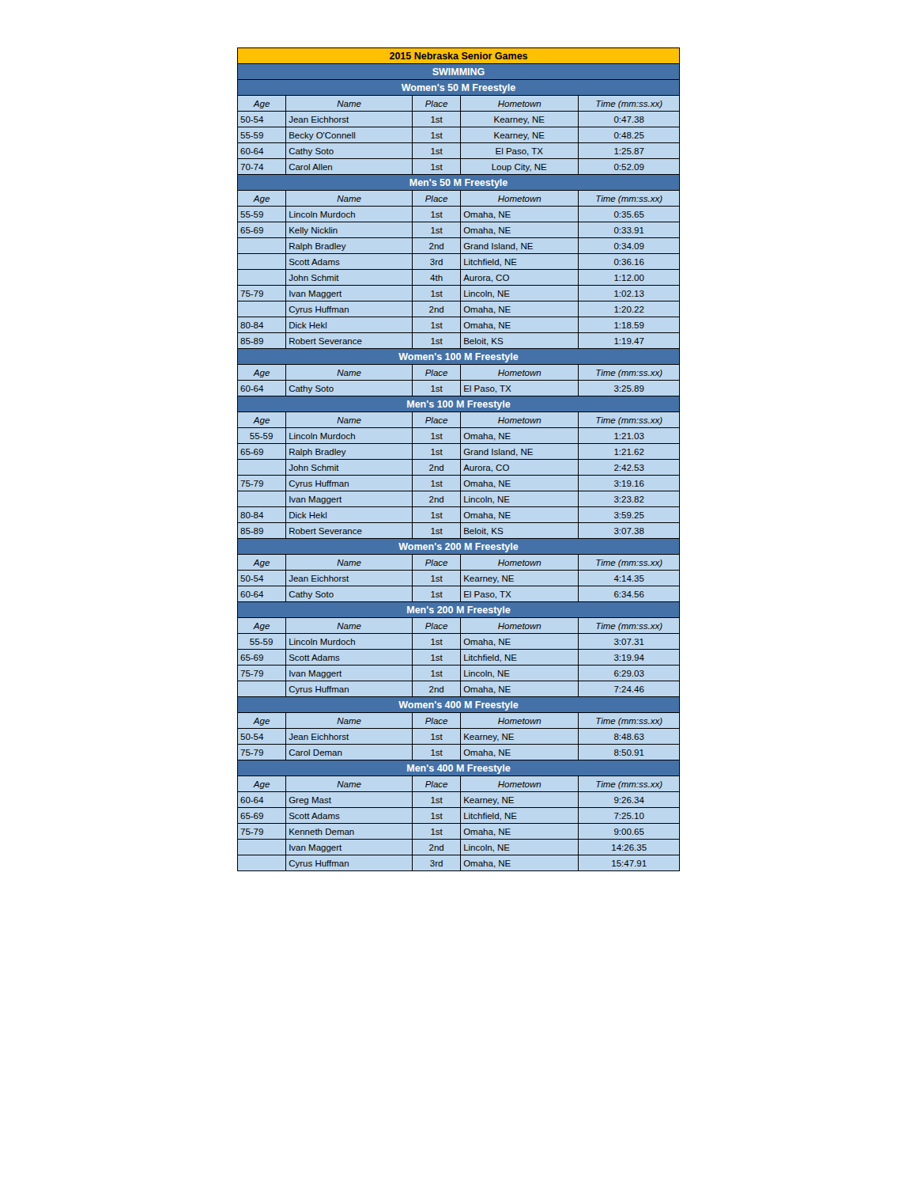| 2015 Nebraska Senior Games |
| SWIMMING |
| Women's 50 M Freestyle |
| Age | Name | Place | Hometown | Time (mm:ss.xx) |
| 50-54 | Jean Eichhorst | 1st | Kearney, NE | 0:47.38 |
| 55-59 | Becky O'Connell | 1st | Kearney, NE | 0:48.25 |
| 60-64 | Cathy Soto | 1st | El Paso, TX | 1:25.87 |
| 70-74 | Carol Allen | 1st | Loup City, NE | 0:52.09 |
| Men's 50 M Freestyle |
| Age | Name | Place | Hometown | Time (mm:ss.xx) |
| 55-59 | Lincoln Murdoch | 1st | Omaha, NE | 0:35.65 |
| 65-69 | Kelly Nicklin | 1st | Omaha, NE | 0:33.91 |
| | Ralph Bradley | 2nd | Grand Island, NE | 0:34.09 |
| | Scott Adams | 3rd | Litchfield, NE | 0:36.16 |
| | John Schmit | 4th | Aurora, CO | 1:12.00 |
| 75-79 | Ivan Maggert | 1st | Lincoln, NE | 1:02.13 |
| | Cyrus Huffman | 2nd | Omaha, NE | 1:20.22 |
| 80-84 | Dick Hekl | 1st | Omaha, NE | 1:18.59 |
| 85-89 | Robert Severance | 1st | Beloit, KS | 1:19.47 |
| Women's 100 M Freestyle |
| Age | Name | Place | Hometown | Time (mm:ss.xx) |
| 60-64 | Cathy Soto | 1st | El Paso, TX | 3:25.89 |
| Men's 100 M Freestyle |
| Age | Name | Place | Hometown | Time (mm:ss.xx) |
| 55-59 | Lincoln Murdoch | 1st | Omaha, NE | 1:21.03 |
| 65-69 | Ralph Bradley | 1st | Grand Island, NE | 1:21.62 |
| | John Schmit | 2nd | Aurora, CO | 2:42.53 |
| 75-79 | Cyrus Huffman | 1st | Omaha, NE | 3:19.16 |
| | Ivan Maggert | 2nd | Lincoln, NE | 3:23.82 |
| 80-84 | Dick Hekl | 1st | Omaha, NE | 3:59.25 |
| 85-89 | Robert Severance | 1st | Beloit, KS | 3:07.38 |
| Women's 200 M Freestyle |
| Age | Name | Place | Hometown | Time (mm:ss.xx) |
| 50-54 | Jean Eichhorst | 1st | Kearney, NE | 4:14.35 |
| 60-64 | Cathy Soto | 1st | El Paso, TX | 6:34.56 |
| Men's 200 M Freestyle |
| Age | Name | Place | Hometown | Time (mm:ss.xx) |
| 55-59 | Lincoln Murdoch | 1st | Omaha, NE | 3:07.31 |
| 65-69 | Scott Adams | 1st | Litchfield, NE | 3:19.94 |
| 75-79 | Ivan Maggert | 1st | Lincoln, NE | 6:29.03 |
| | Cyrus Huffman | 2nd | Omaha, NE | 7:24.46 |
| Women's 400 M Freestyle |
| Age | Name | Place | Hometown | Time (mm:ss.xx) |
| 50-54 | Jean Eichhorst | 1st | Kearney, NE | 8:48.63 |
| 75-79 | Carol Deman | 1st | Omaha, NE | 8:50.91 |
| Men's 400 M Freestyle |
| Age | Name | Place | Hometown | Time (mm:ss.xx) |
| 60-64 | Greg Mast | 1st | Kearney, NE | 9:26.34 |
| 65-69 | Scott Adams | 1st | Litchfield, NE | 7:25.10 |
| 75-79 | Kenneth Deman | 1st | Omaha, NE | 9:00.65 |
| | Ivan Maggert | 2nd | Lincoln, NE | 14:26.35 |
| | Cyrus Huffman | 3rd | Omaha, NE | 15:47.91 |